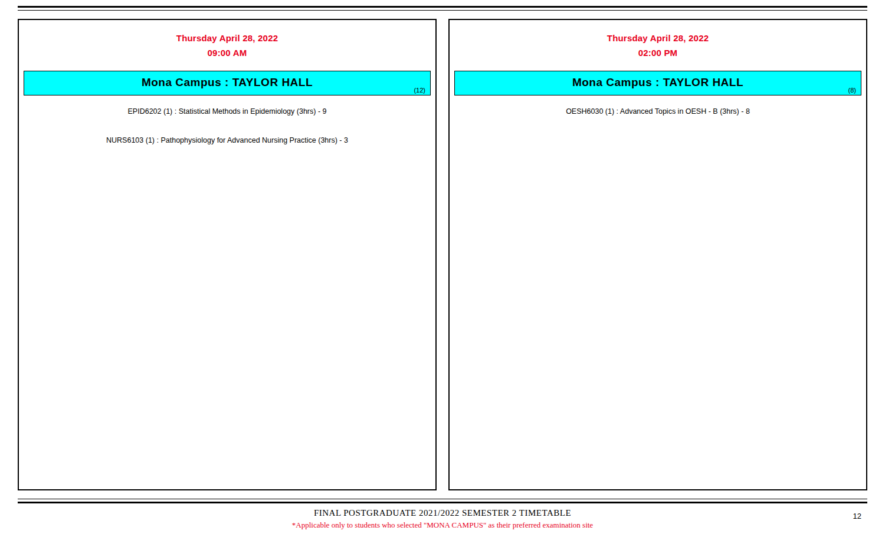Thursday April 28, 2022
09:00 AM
Mona Campus : TAYLOR HALL
(12)
EPID6202 (1) : Statistical Methods in Epidemiology (3hrs) - 9
NURS6103 (1) : Pathophysiology for Advanced Nursing Practice (3hrs) - 3
Thursday April 28, 2022
02:00 PM
Mona Campus : TAYLOR HALL
(8)
OESH6030 (1) : Advanced Topics in OESH - B (3hrs) - 8
FINAL POSTGRADUATE 2021/2022 SEMESTER 2 TIMETABLE
*Applicable only to students who selected "MONA CAMPUS" as their preferred examination site
12